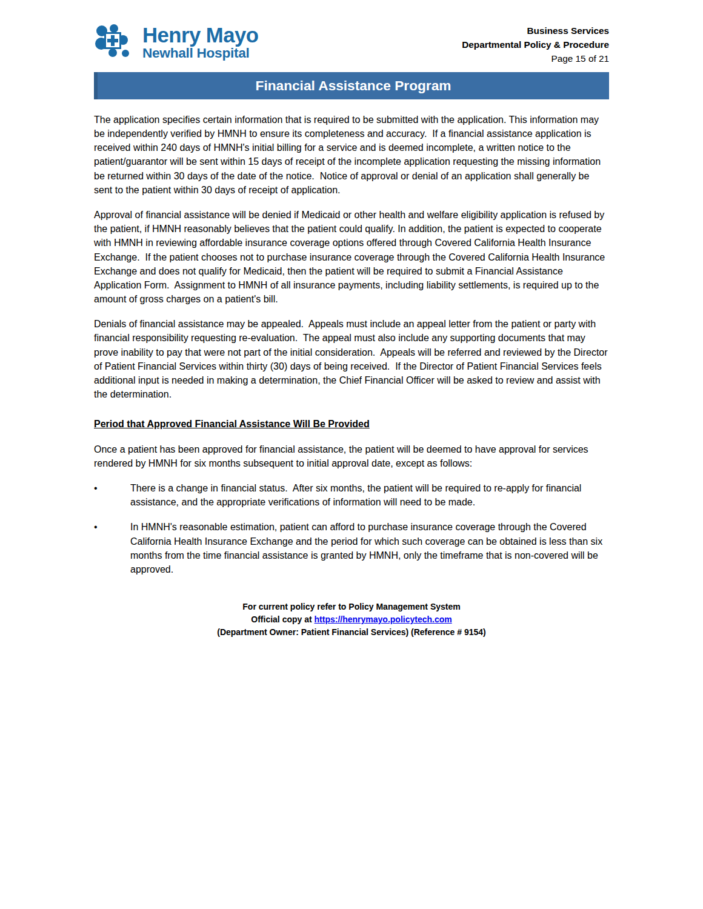Henry Mayo
Newhall Hospital
Business Services
Departmental Policy & Procedure
Page 15 of 21
Financial Assistance Program
The application specifies certain information that is required to be submitted with the application. This information may be independently verified by HMNH to ensure its completeness and accuracy. If a financial assistance application is received within 240 days of HMNH's initial billing for a service and is deemed incomplete, a written notice to the patient/guarantor will be sent within 15 days of receipt of the incomplete application requesting the missing information be returned within 30 days of the date of the notice. Notice of approval or denial of an application shall generally be sent to the patient within 30 days of receipt of application.
Approval of financial assistance will be denied if Medicaid or other health and welfare eligibility application is refused by the patient, if HMNH reasonably believes that the patient could qualify. In addition, the patient is expected to cooperate with HMNH in reviewing affordable insurance coverage options offered through Covered California Health Insurance Exchange. If the patient chooses not to purchase insurance coverage through the Covered California Health Insurance Exchange and does not qualify for Medicaid, then the patient will be required to submit a Financial Assistance Application Form. Assignment to HMNH of all insurance payments, including liability settlements, is required up to the amount of gross charges on a patient's bill.
Denials of financial assistance may be appealed. Appeals must include an appeal letter from the patient or party with financial responsibility requesting re-evaluation. The appeal must also include any supporting documents that may prove inability to pay that were not part of the initial consideration. Appeals will be referred and reviewed by the Director of Patient Financial Services within thirty (30) days of being received. If the Director of Patient Financial Services feels additional input is needed in making a determination, the Chief Financial Officer will be asked to review and assist with the determination.
Period that Approved Financial Assistance Will Be Provided
Once a patient has been approved for financial assistance, the patient will be deemed to have approval for services rendered by HMNH for six months subsequent to initial approval date, except as follows:
•
There is a change in financial status. After six months, the patient will be required to re-apply for financial assistance, and the appropriate verifications of information will need to be made.
•
In HMNH's reasonable estimation, patient can afford to purchase insurance coverage through the Covered California Health Insurance Exchange and the period for which such coverage can be obtained is less than six months from the time financial assistance is granted by HMNH, only the timeframe that is non-covered will be approved.
For current policy refer to Policy Management System
Official copy at https://henrymayo.policytech.com
(Department Owner: Patient Financial Services) (Reference # 9154)